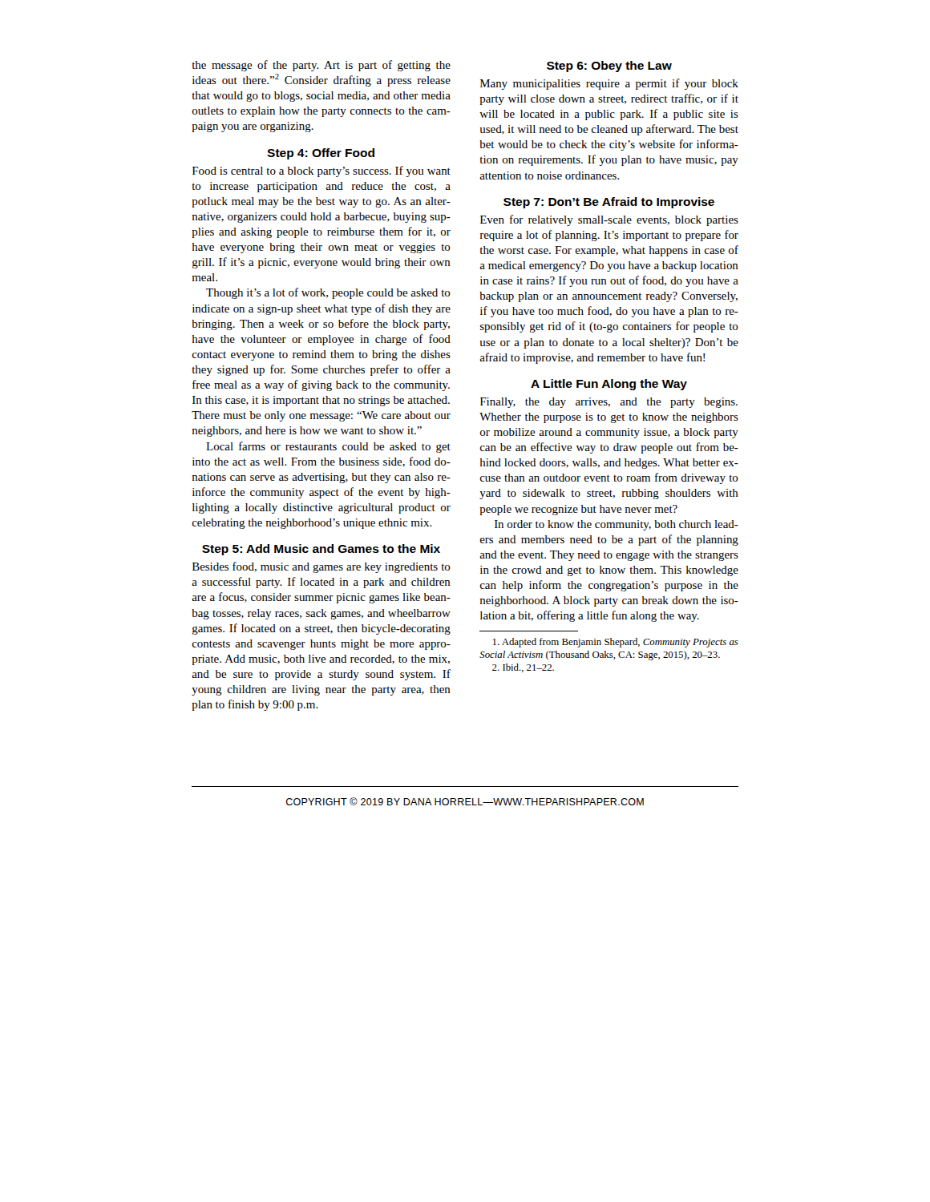the message of the party. Art is part of getting the ideas out there.”2 Consider drafting a press release that would go to blogs, social media, and other media outlets to explain how the party connects to the campaign you are organizing.
Step 4: Offer Food
Food is central to a block party’s success. If you want to increase participation and reduce the cost, a potluck meal may be the best way to go. As an alternative, organizers could hold a barbecue, buying supplies and asking people to reimburse them for it, or have everyone bring their own meat or veggies to grill. If it’s a picnic, everyone would bring their own meal.
Though it’s a lot of work, people could be asked to indicate on a sign-up sheet what type of dish they are bringing. Then a week or so before the block party, have the volunteer or employee in charge of food contact everyone to remind them to bring the dishes they signed up for. Some churches prefer to offer a free meal as a way of giving back to the community. In this case, it is important that no strings be attached. There must be only one message: “We care about our neighbors, and here is how we want to show it.”
Local farms or restaurants could be asked to get into the act as well. From the business side, food donations can serve as advertising, but they can also reinforce the community aspect of the event by highlighting a locally distinctive agricultural product or celebrating the neighborhood’s unique ethnic mix.
Step 5: Add Music and Games to the Mix
Besides food, music and games are key ingredients to a successful party. If located in a park and children are a focus, consider summer picnic games like beanbag tosses, relay races, sack games, and wheelbarrow games. If located on a street, then bicycle-decorating contests and scavenger hunts might be more appropriate. Add music, both live and recorded, to the mix, and be sure to provide a sturdy sound system. If young children are living near the party area, then plan to finish by 9:00 p.m.
Step 6: Obey the Law
Many municipalities require a permit if your block party will close down a street, redirect traffic, or if it will be located in a public park. If a public site is used, it will need to be cleaned up afterward. The best bet would be to check the city’s website for information on requirements. If you plan to have music, pay attention to noise ordinances.
Step 7: Don’t Be Afraid to Improvise
Even for relatively small-scale events, block parties require a lot of planning. It’s important to prepare for the worst case. For example, what happens in case of a medical emergency? Do you have a backup location in case it rains? If you run out of food, do you have a backup plan or an announcement ready? Conversely, if you have too much food, do you have a plan to responsibly get rid of it (to-go containers for people to use or a plan to donate to a local shelter)? Don’t be afraid to improvise, and remember to have fun!
A Little Fun Along the Way
Finally, the day arrives, and the party begins. Whether the purpose is to get to know the neighbors or mobilize around a community issue, a block party can be an effective way to draw people out from behind locked doors, walls, and hedges. What better excuse than an outdoor event to roam from driveway to yard to sidewalk to street, rubbing shoulders with people we recognize but have never met?
In order to know the community, both church leaders and members need to be a part of the planning and the event. They need to engage with the strangers in the crowd and get to know them. This knowledge can help inform the congregation’s purpose in the neighborhood. A block party can break down the isolation a bit, offering a little fun along the way.
1. Adapted from Benjamin Shepard, Community Projects as Social Activism (Thousand Oaks, CA: Sage, 2015), 20–23.
2. Ibid., 21–22.
COPYRIGHT © 2019 BY DANA HORRELL—WWW.THEPARISHPAPER.COM